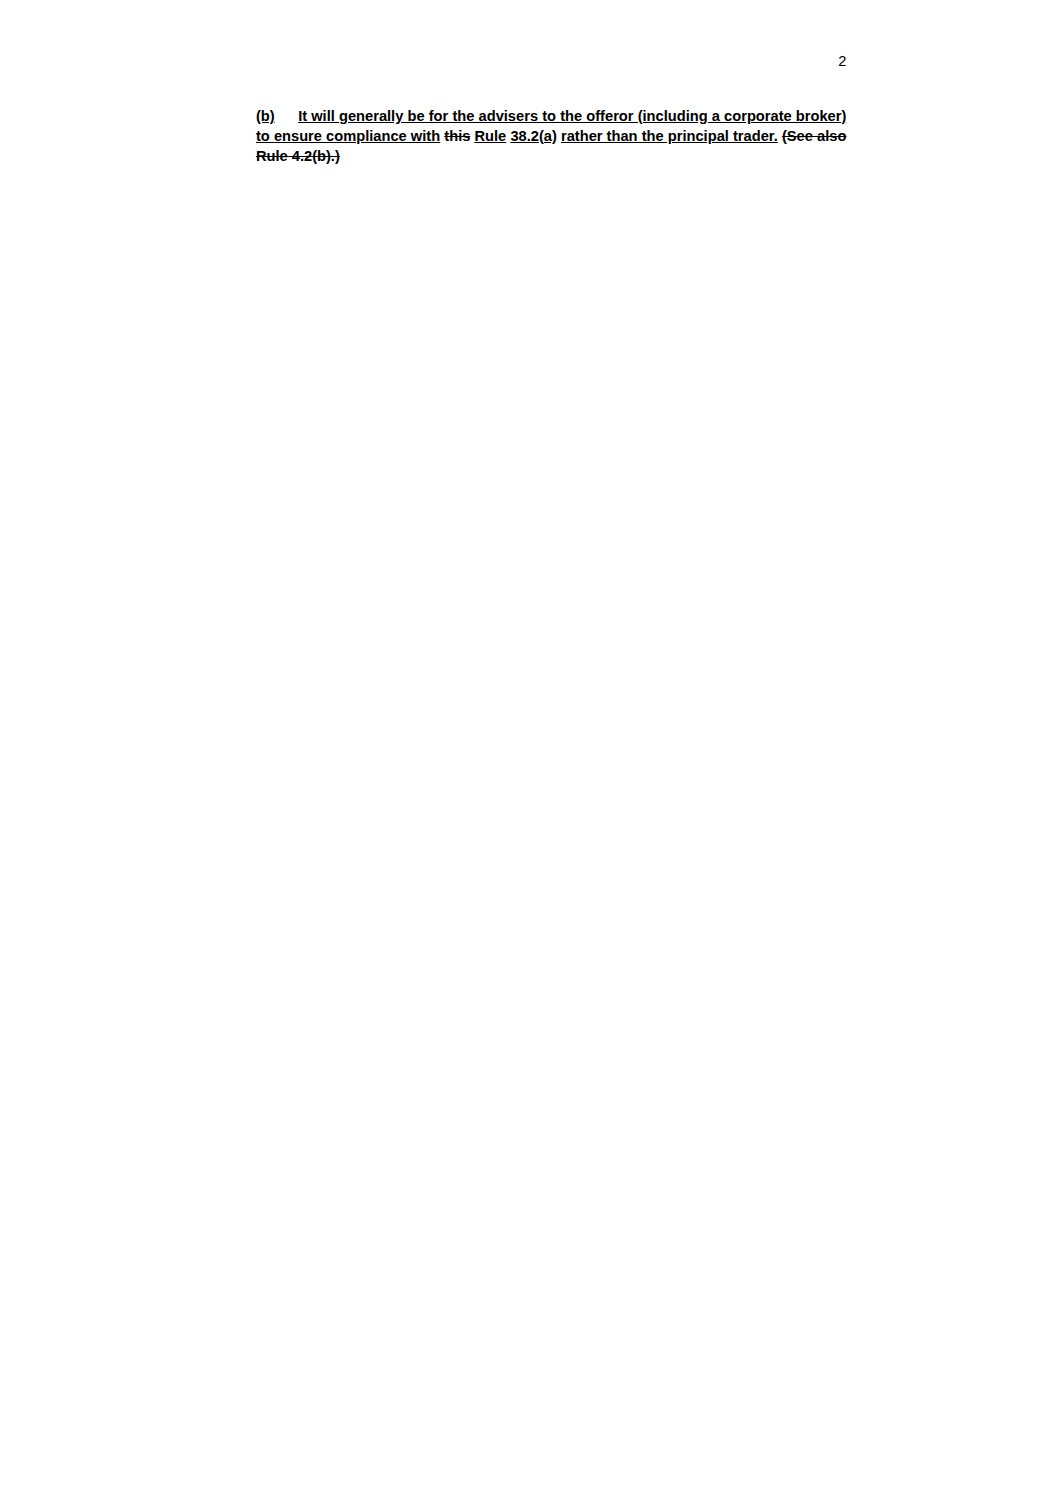2
(b) It will generally be for the advisers to the offeror (including a corporate broker) to ensure compliance with this Rule 38.2(a) rather than the principal trader. (See also Rule 4.2(b).)